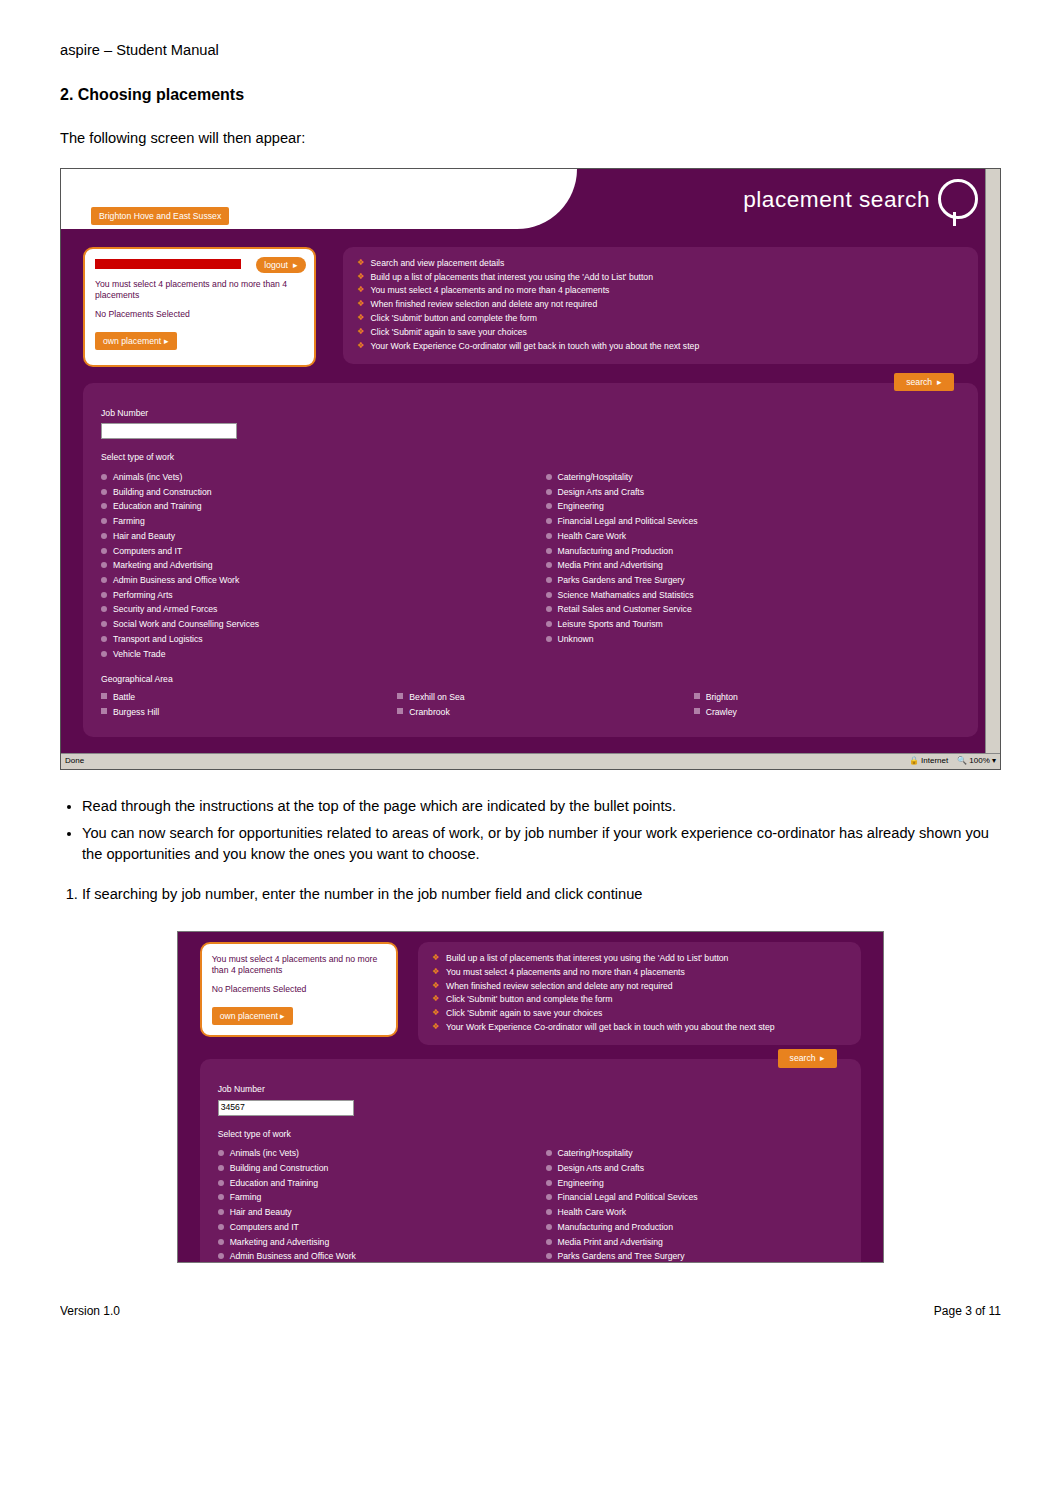aspire – Student Manual
2. Choosing placements
The following screen will then appear:
placement search
Brighton Hove and East Sussex
logout ▸
You must select 4 placements and no more than 4 placements
No Placements Selected
own placement ▸
Search and view placement details
Build up a list of placements that interest you using the 'Add to List' button
You must select 4 placements and no more than 4 placements
When finished review selection and delete any not required
Click 'Submit' button and complete the form
Click 'Submit' again to save your choices
Your Work Experience Co-ordinator will get back in touch with you about the next step
search ▸
Job Number
Select type of work
Animals (inc Vets)
Building and Construction
Education and Training
Farming
Hair and Beauty
Computers and IT
Marketing and Advertising
Admin Business and Office Work
Performing Arts
Security and Armed Forces
Social Work and Counselling Services
Transport and Logistics
Vehicle Trade
Catering/Hospitality
Design Arts and Crafts
Engineering
Financial Legal and Political Sevices
Health Care Work
Manufacturing and Production
Media Print and Advertising
Parks Gardens and Tree Surgery
Science Mathamatics and Statistics
Retail Sales and Customer Service
Leisure Sports and Tourism
Unknown
Geographical Area
Battle
Burgess Hill
Bexhill on Sea
Cranbrook
Brighton
Crawley
Done 🔒 Internet 🔍 100% ▾
Read through the instructions at the top of the page which are indicated by the bullet points.
You can now search for opportunities related to areas of work, or by job number if your work experience co-ordinator has already shown you the opportunities and you know the ones you want to choose.
If searching by job number, enter the number in the job number field and click continue
You must select 4 placements and no more than 4 placements
No Placements Selected
own placement ▸
Build up a list of placements that interest you using the 'Add to List' button
You must select 4 placements and no more than 4 placements
When finished review selection and delete any not required
Click 'Submit' button and complete the form
Click 'Submit' again to save your choices
Your Work Experience Co-ordinator will get back in touch with you about the next step
search ▸
Job Number
34567
Select type of work
Animals (inc Vets)
Building and Construction
Education and Training
Farming
Hair and Beauty
Computers and IT
Marketing and Advertising
Admin Business and Office Work
Performing Arts
Security and Armed Forces
Social Work and Counselling Services
Transport and Logistics
Vehicle Trade
Catering/Hospitality
Design Arts and Crafts
Engineering
Financial Legal and Political Sevices
Health Care Work
Manufacturing and Production
Media Print and Advertising
Parks Gardens and Tree Surgery
Science Mathamatics and Statistics
Retail Sales and Customer Service
Leisure Sports and Tourism
Unknown
Geographical Area
Battle
Burgess Hill
Bexhill on Sea
Cranbrook
Brighton
Crawley
Version 1.0 Page 3 of 11